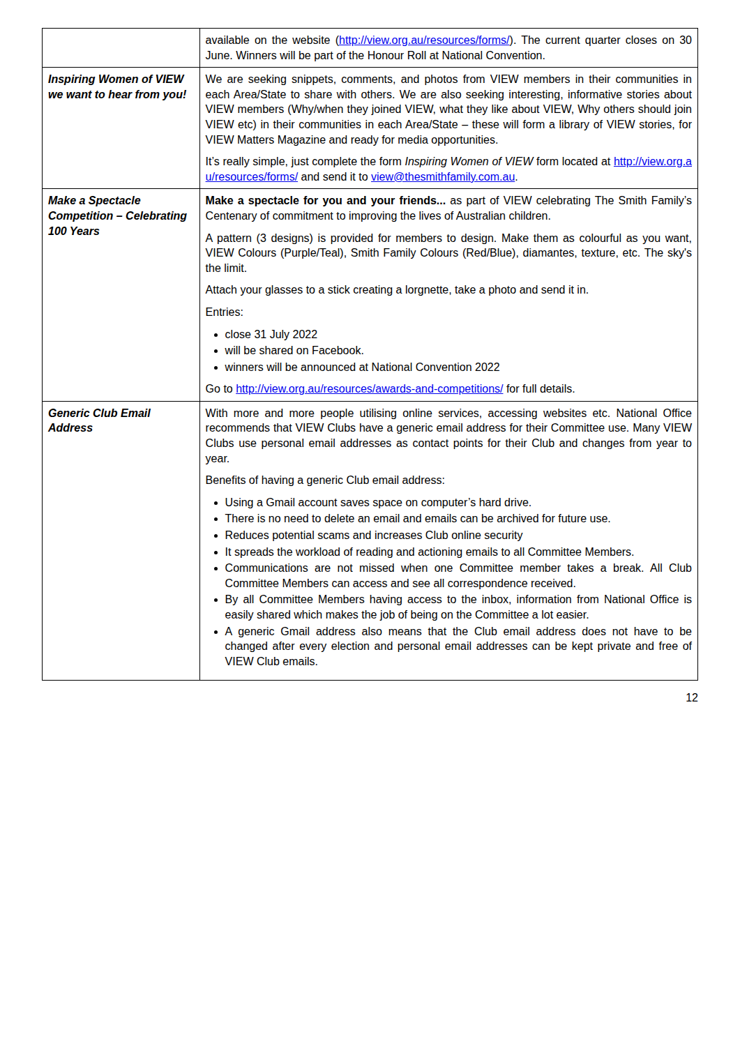| | available on the website ( http://view.org.au/resources/forms/ ). The current quarter closes on 30 June. Winners will be part of the Honour Roll at National Convention. |
| Inspiring Women of VIEW we want to hear from you! | We are seeking snippets, comments, and photos from VIEW members in their communities in each Area/State to share with others. We are also seeking interesting, informative stories about VIEW members (Why/when they joined VIEW, what they like about VIEW, Why others should join VIEW etc) in their communities in each Area/State – these will form a library of VIEW stories, for VIEW Matters Magazine and ready for media opportunities. It’s really simple, just complete the form Inspiring Women of VIEW form located at http://view.org.au/resources/forms/ and send it to view@thesmithfamily.com.au . |
| Make a Spectacle Competition – Celebrating 100 Years | Make a spectacle for you and your friends... as part of VIEW celebrating The Smith Family’s Centenary of commitment to improving the lives of Australian children. A pattern (3 designs) is provided for members to design. Make them as colourful as you want, VIEW Colours (Purple/Teal), Smith Family Colours (Red/Blue), diamantes, texture, etc. The sky's the limit. Attach your glasses to a stick creating a lorgnette, take a photo and send it in. Entries: close 31 July 2022 will be shared on Facebook. winners will be announced at National Convention 2022 Go to http://view.org.au/resources/awards-and-competitions/ for full details. |
| Generic Club Email Address | With more and more people utilising online services, accessing websites etc. National Office recommends that VIEW Clubs have a generic email address for their Committee use. Many VIEW Clubs use personal email addresses as contact points for their Club and changes from year to year. Benefits of having a generic Club email address: Using a Gmail account saves space on computer’s hard drive. There is no need to delete an email and emails can be archived for future use. Reduces potential scams and increases Club online security It spreads the workload of reading and actioning emails to all Committee Members. Communications are not missed when one Committee member takes a break. All Club Committee Members can access and see all correspondence received. By all Committee Members having access to the inbox, information from National Office is easily shared which makes the job of being on the Committee a lot easier. A generic Gmail address also means that the Club email address does not have to be changed after every election and personal email addresses can be kept private and free of VIEW Club emails. |
12